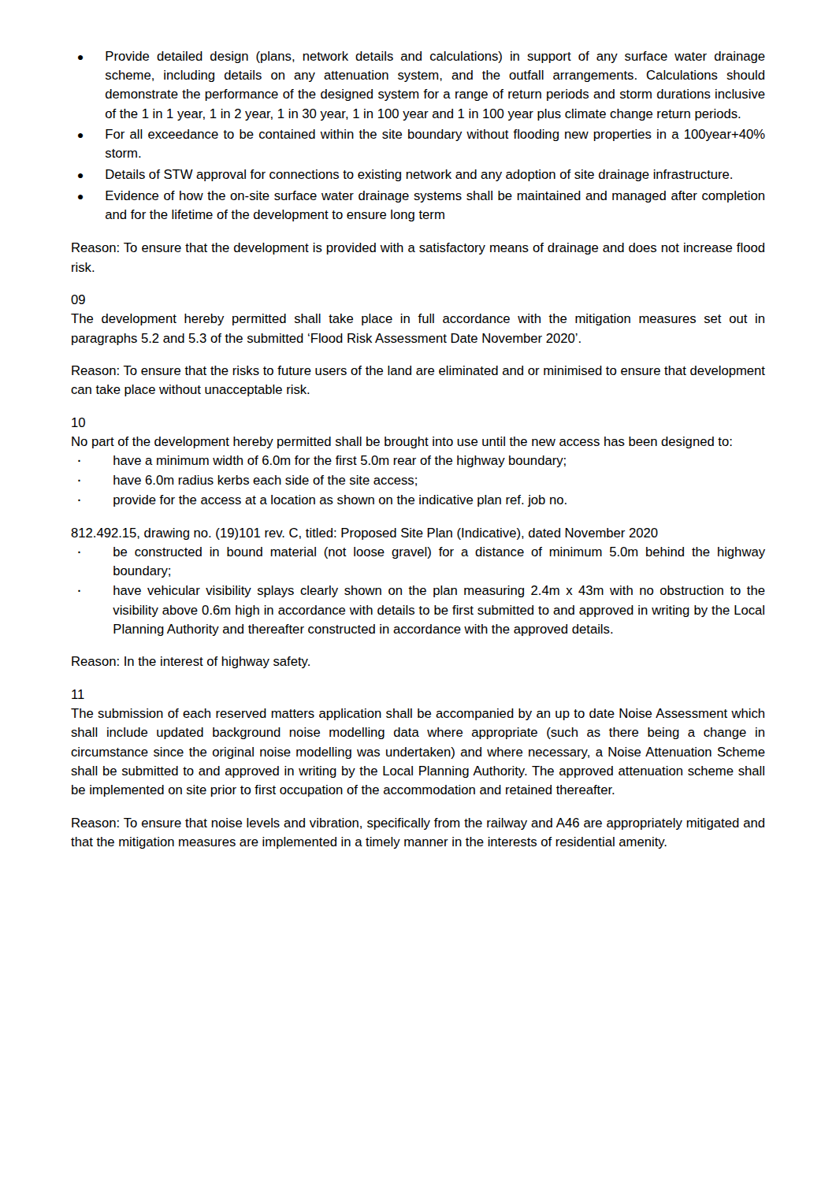Provide detailed design (plans, network details and calculations) in support of any surface water drainage scheme, including details on any attenuation system, and the outfall arrangements. Calculations should demonstrate the performance of the designed system for a range of return periods and storm durations inclusive of the 1 in 1 year, 1 in 2 year, 1 in 30 year, 1 in 100 year and 1 in 100 year plus climate change return periods.
For all exceedance to be contained within the site boundary without flooding new properties in a 100year+40% storm.
Details of STW approval for connections to existing network and any adoption of site drainage infrastructure.
Evidence of how the on-site surface water drainage systems shall be maintained and managed after completion and for the lifetime of the development to ensure long term
Reason: To ensure that the development is provided with a satisfactory means of drainage and does not increase flood risk.
09
The development hereby permitted shall take place in full accordance with the mitigation measures set out in paragraphs 5.2 and 5.3 of the submitted ‘Flood Risk Assessment Date November 2020’.
Reason: To ensure that the risks to future users of the land are eliminated and or minimised to ensure that development can take place without unacceptable risk.
10
No part of the development hereby permitted shall be brought into use until the new access has been designed to:
have a minimum width of 6.0m for the first 5.0m rear of the highway boundary;
have 6.0m radius kerbs each side of the site access;
provide for the access at a location as shown on the indicative plan ref. job no.
812.492.15, drawing no. (19)101 rev. C, titled: Proposed Site Plan (Indicative), dated November 2020
be constructed in bound material (not loose gravel) for a distance of minimum 5.0m behind the highway boundary;
have vehicular visibility splays clearly shown on the plan measuring 2.4m x 43m with no obstruction to the visibility above 0.6m high in accordance with details to be first submitted to and approved in writing by the Local Planning Authority and thereafter constructed in accordance with the approved details.
Reason: In the interest of highway safety.
11
The submission of each reserved matters application shall be accompanied by an up to date Noise Assessment which shall include updated background noise modelling data where appropriate (such as there being a change in circumstance since the original noise modelling was undertaken) and where necessary, a Noise Attenuation Scheme shall be submitted to and approved in writing by the Local Planning Authority. The approved attenuation scheme shall be implemented on site prior to first occupation of the accommodation and retained thereafter.
Reason: To ensure that noise levels and vibration, specifically from the railway and A46 are appropriately mitigated and that the mitigation measures are implemented in a timely manner in the interests of residential amenity.